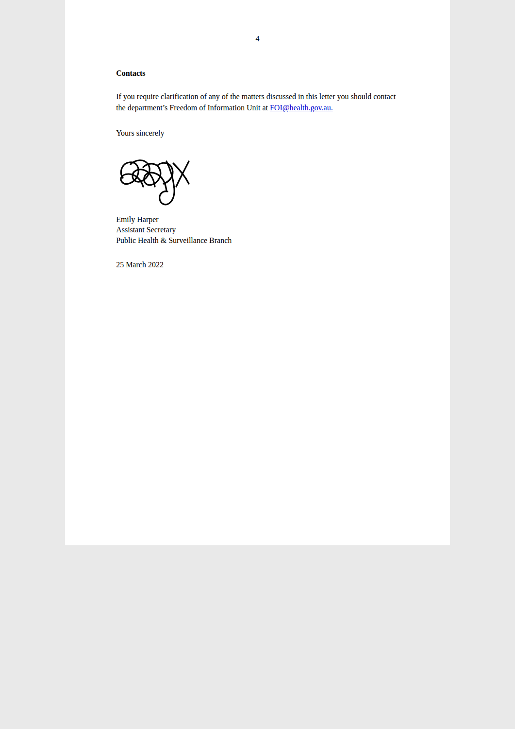4
Contacts
If you require clarification of any of the matters discussed in this letter you should contact the department’s Freedom of Information Unit at FOI@health.gov.au.
Yours sincerely
Emily Harper
Assistant Secretary
Public Health & Surveillance Branch
25 March 2022